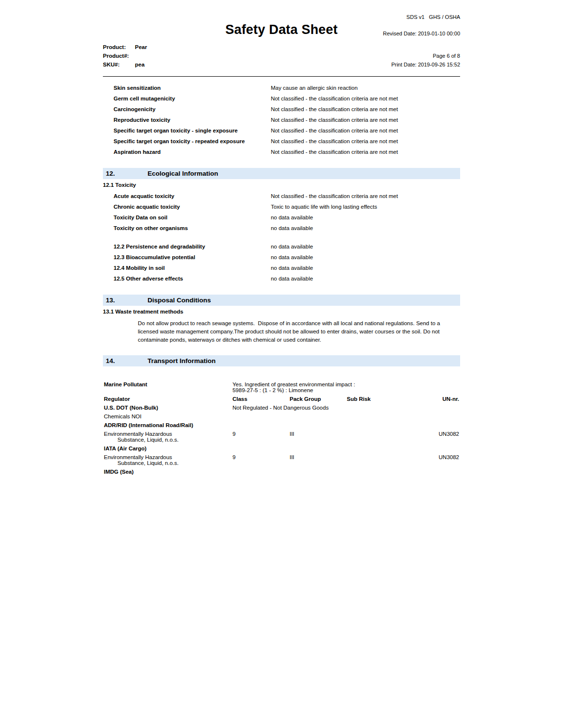SDS v1 GHS / OSHA
Safety Data Sheet
Revised Date: 2019-01-10 00:00
Product: Pear
Product#:
SKU#: pea
Page 6 of 8
Print Date: 2019-09-26 15:52
| Skin sensitization | May cause an allergic skin reaction |
| Germ cell mutagenicity | Not classified - the classification criteria are not met |
| Carcinogenicity | Not classified - the classification criteria are not met |
| Reproductive toxicity | Not classified - the classification criteria are not met |
| Specific target organ toxicity - single exposure | Not classified - the classification criteria are not met |
| Specific target organ toxicity - repeated exposure | Not classified - the classification criteria are not met |
| Aspiration hazard | Not classified - the classification criteria are not met |
12. Ecological Information
12.1 Toxicity
| Acute acquatic toxicity | Not classified - the classification criteria are not met |
| Chronic acquatic toxicity | Toxic to aquatic life with long lasting effects |
| Toxicity Data on soil | no data available |
| Toxicity on other organisms | no data available |
| 12.2 Persistence and degradability | no data available |
| 12.3 Bioaccumulative potential | no data available |
| 12.4 Mobility in soil | no data available |
| 12.5 Other adverse effects | no data available |
13. Disposal Conditions
13.1 Waste treatment methods
Do not allow product to reach sewage systems. Dispose of in accordance with all local and national regulations. Send to a licensed waste management company.The product should not be allowed to enter drains, water courses or the soil. Do not contaminate ponds, waterways or ditches with chemical or used container.
14. Transport Information
| Marine Pollutant | Yes. Ingredient of greatest environmental impact : 5989-27-5 : (1 - 2 %) : Limonene |
| Regulator | Class | Pack Group | Sub Risk | UN-nr. |
| U.S. DOT (Non-Bulk) | Not Regulated - Not Dangerous Goods |
| Chemicals NOI | | | | |
| ADR/RID (International Road/Rail) | | | | |
| Environmentally Hazardous Substance, Liquid, n.o.s. | 9 | III | | UN3082 |
| IATA (Air Cargo) | | | | |
| Environmentally Hazardous Substance, Liquid, n.o.s. | 9 | III | | UN3082 |
| IMDG (Sea) | | | | |